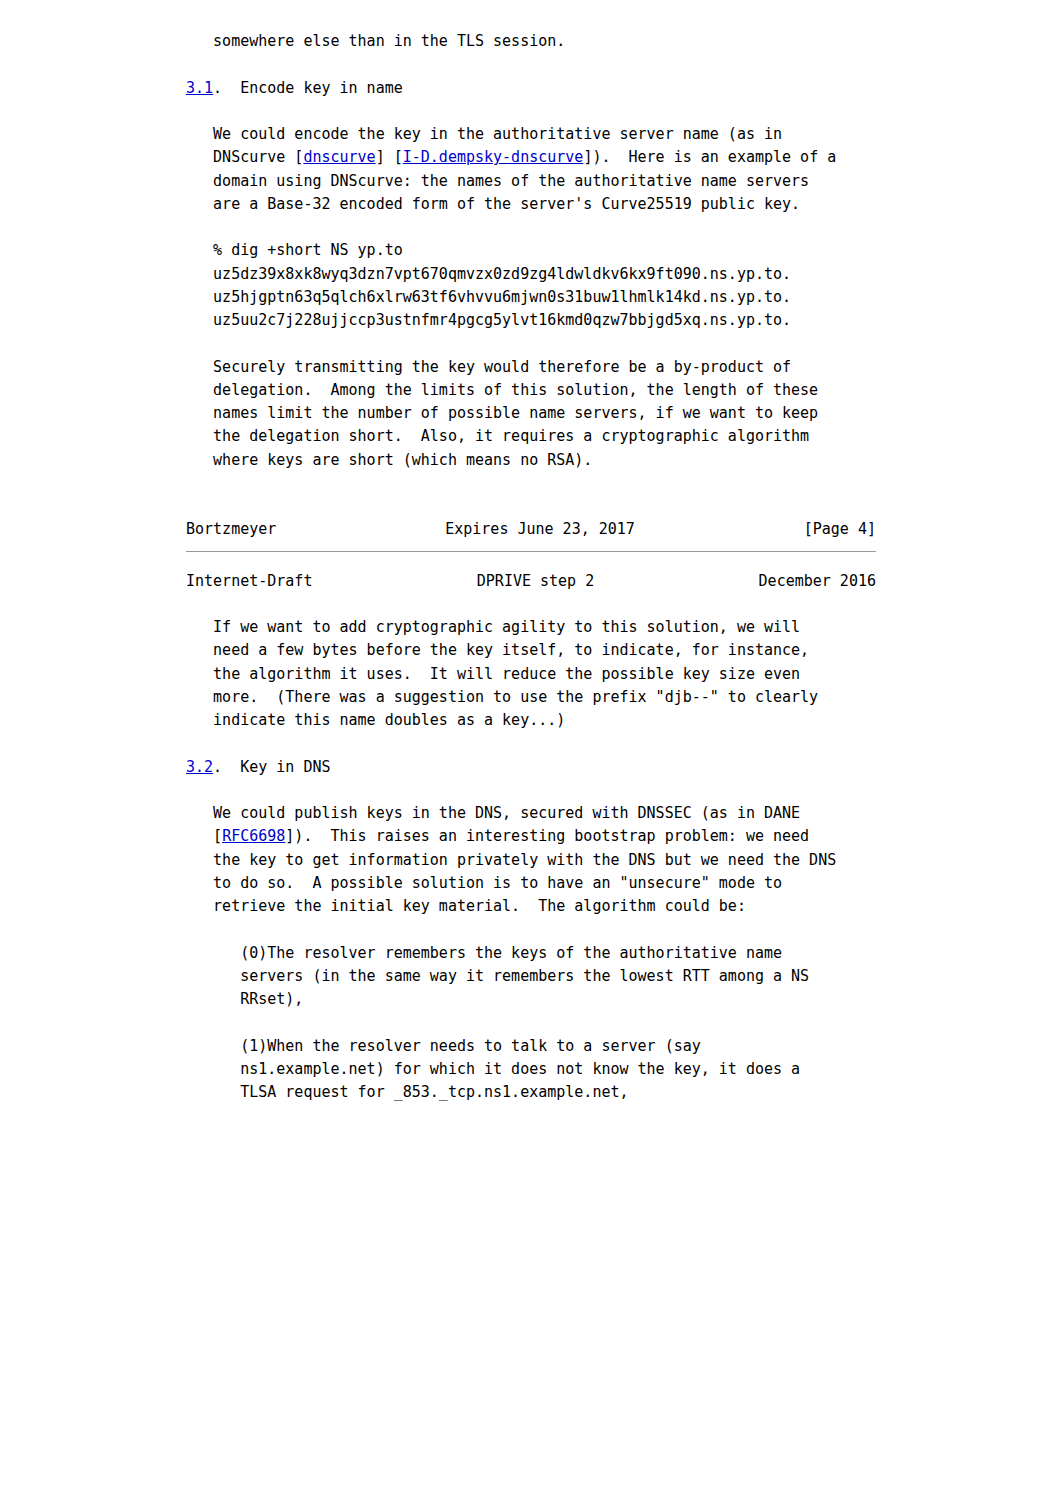somewhere else than in the TLS session.
3.1.  Encode key in name
   We could encode the key in the authoritative server name (as in
   DNScurve [dnscurve] [I-D.dempsky-dnscurve]).  Here is an example of a
   domain using DNScurve: the names of the authoritative name servers
   are a Base-32 encoded form of the server's Curve25519 public key.
   % dig +short NS yp.to
   uz5dz39x8xk8wyq3dzn7vpt670qmvzx0zd9zg4ldwldkv6kx9ft090.ns.yp.to.
   uz5hjgptn63q5qlch6xlrw63tf6vhvvu6mjwn0s31buw1lhmlk14kd.ns.yp.to.
   uz5uu2c7j228ujjccp3ustnfmr4pgcg5ylvt16kmd0qzw7bbjgd5xq.ns.yp.to.
   Securely transmitting the key would therefore be a by-product of
   delegation.  Among the limits of this solution, the length of these
   names limit the number of possible name servers, if we want to keep
   the delegation short.  Also, it requires a cryptographic algorithm
   where keys are short (which means no RSA).
Bortzmeyer Expires June 23, 2017[Page 4]
Internet-Draft DPRIVE step 2 December 2016
   If we want to add cryptographic agility to this solution, we will
   need a few bytes before the key itself, to indicate, for instance,
   the algorithm it uses.  It will reduce the possible key size even
   more.  (There was a suggestion to use the prefix "djb--" to clearly
   indicate this name doubles as a key...)
3.2.  Key in DNS
   We could publish keys in the DNS, secured with DNSSEC (as in DANE
   [RFC6698]).  This raises an interesting bootstrap problem: we need
   the key to get information privately with the DNS but we need the DNS
   to do so.  A possible solution is to have an "unsecure" mode to
   retrieve the initial key material.  The algorithm could be:
      (0)The resolver remembers the keys of the authoritative name
      servers (in the same way it remembers the lowest RTT among a NS
      RRset),
      (1)When the resolver needs to talk to a server (say
      ns1.example.net) for which it does not know the key, it does a
      TLSA request for _853._tcp.ns1.example.net,